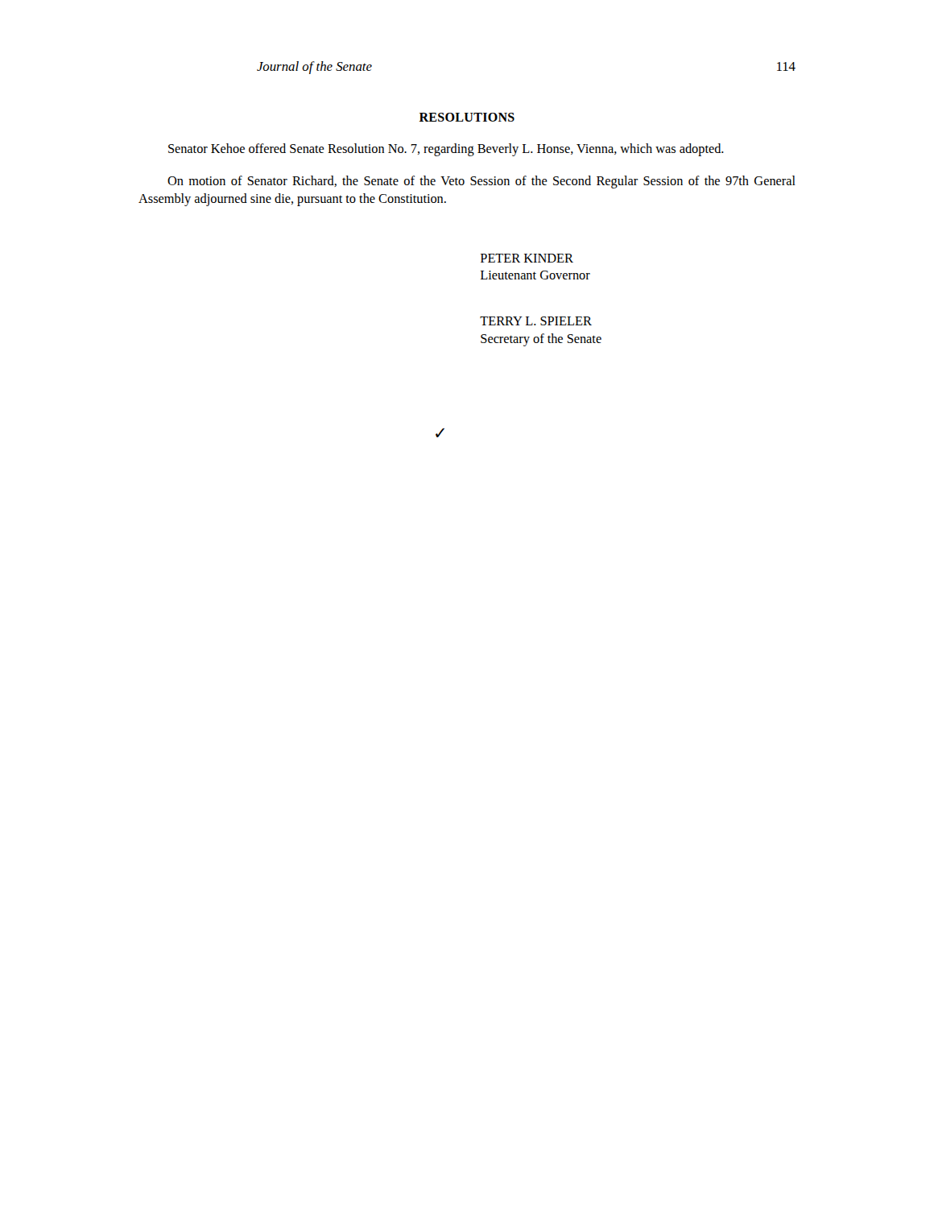Journal of the Senate 114
RESOLUTIONS
Senator Kehoe offered Senate Resolution No. 7, regarding Beverly L. Honse, Vienna, which was adopted.
On motion of Senator Richard, the Senate of the Veto Session of the Second Regular Session of the 97th General Assembly adjourned sine die, pursuant to the Constitution.
PETER KINDER
Lieutenant Governor
TERRY L. SPIELER
Secretary of the Senate
✓